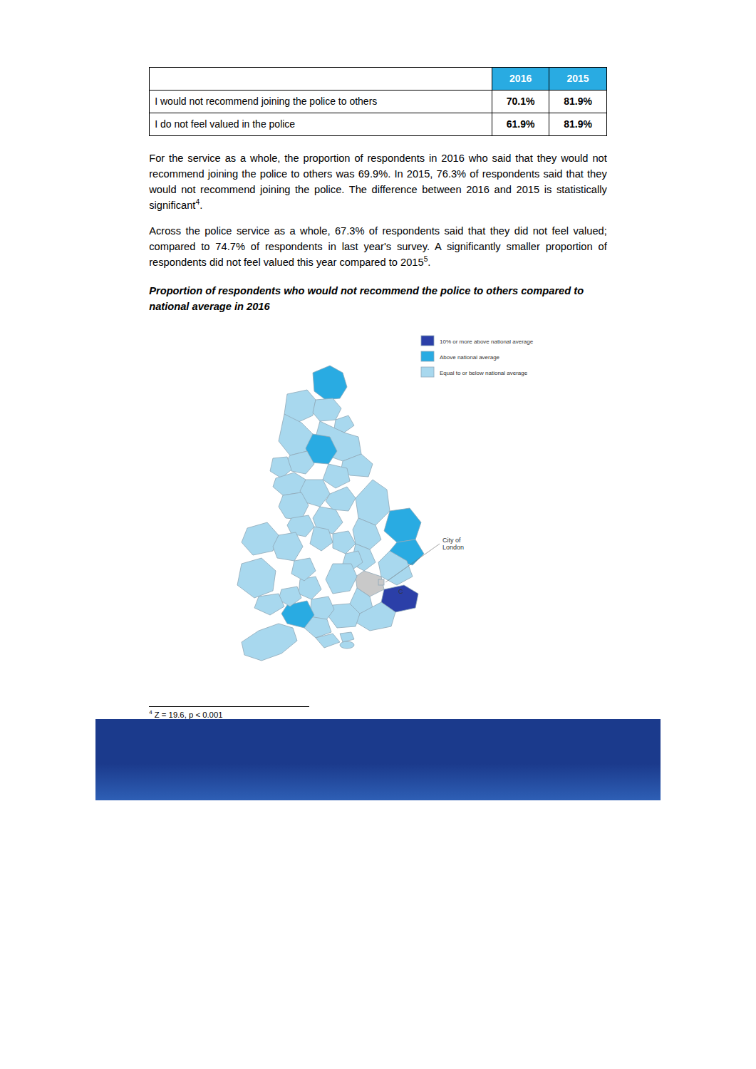| | 2016 | 2015 |
| --- | --- | --- |
| I would not recommend joining the police to others | 70.1% | 81.9% |
| I do not feel valued in the police | 61.9% | 81.9% |
For the service as a whole, the proportion of respondents in 2016 who said that they would not recommend joining the police to others was 69.9%. In 2015, 76.3% of respondents said that they would not recommend joining the police. The difference between 2016 and 2015 is statistically significant4.
Across the police service as a whole, 67.3% of respondents said that they did not feel valued; compared to 74.7% of respondents in last year's survey. A significantly smaller proportion of respondents did not feel valued this year compared to 20155.
Proportion of respondents who would not recommend the police to others compared to national average in 2016
10% or more above national average Above national average Equal to or below national average City of London C
4 Z = 19.6, p < 0.001
5 Z = 22.1, p < 0.001
Pay And Morale Survey 2016
Cumbria Constabulary
Research & Policy Support
Fran Boag-Munroe
R015/2016
6